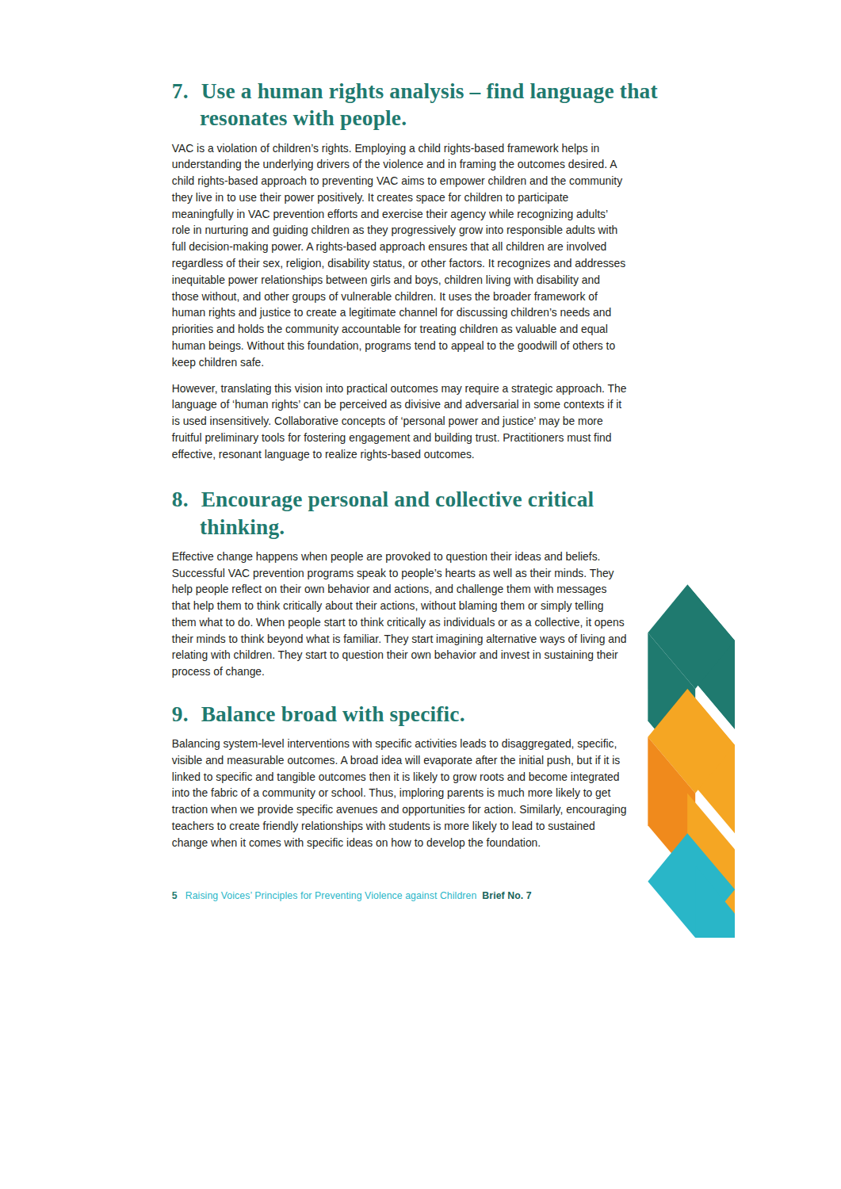7. Use a human rights analysis – find language that
resonates with people.
VAC is a violation of children’s rights. Employing a child rights-based framework helps in understanding the underlying drivers of the violence and in framing the outcomes desired. A child rights-based approach to preventing VAC aims to empower children and the community they live in to use their power positively. It creates space for children to participate meaningfully in VAC prevention efforts and exercise their agency while recognizing adults’ role in nurturing and guiding children as they progressively grow into responsible adults with full decision-making power. A rights-based approach ensures that all children are involved regardless of their sex, religion, disability status, or other factors. It recognizes and addresses inequitable power relationships between girls and boys, children living with disability and those without, and other groups of vulnerable children. It uses the broader framework of human rights and justice to create a legitimate channel for discussing children’s needs and priorities and holds the community accountable for treating children as valuable and equal human beings. Without this foundation, programs tend to appeal to the goodwill of others to keep children safe.
However, translating this vision into practical outcomes may require a strategic approach. The language of ‘human rights’ can be perceived as divisive and adversarial in some contexts if it is used insensitively. Collaborative concepts of ‘personal power and justice’ may be more fruitful preliminary tools for fostering engagement and building trust. Practitioners must find effective, resonant language to realize rights-based outcomes.
8. Encourage personal and collective critical
thinking.
Effective change happens when people are provoked to question their ideas and beliefs. Successful VAC prevention programs speak to people’s hearts as well as their minds. They help people reflect on their own behavior and actions, and challenge them with messages that help them to think critically about their actions, without blaming them or simply telling them what to do. When people start to think critically as individuals or as a collective, it opens their minds to think beyond what is familiar. They start imagining alternative ways of living and relating with children. They start to question their own behavior and invest in sustaining their process of change.
9. Balance broad with specific.
Balancing system-level interventions with specific activities leads to disaggregated, specific, visible and measurable outcomes. A broad idea will evaporate after the initial push, but if it is linked to specific and tangible outcomes then it is likely to grow roots and become integrated into the fabric of a community or school. Thus, imploring parents is much more likely to get traction when we provide specific avenues and opportunities for action. Similarly, encouraging teachers to create friendly relationships with students is more likely to lead to sustained change when it comes with specific ideas on how to develop the foundation.
5 Raising Voices’ Principles for Preventing Violence against Children Brief No. 7